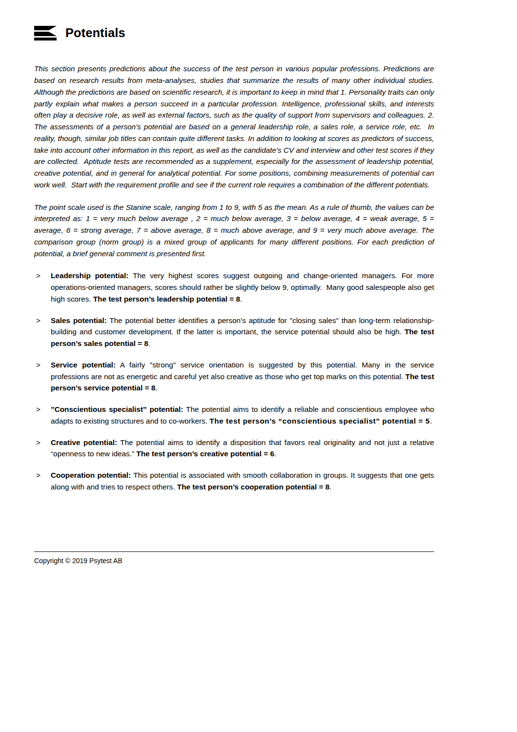Potentials
This section presents predictions about the success of the test person in various popular professions. Predictions are based on research results from meta-analyses, studies that summarize the results of many other individual studies. Although the predictions are based on scientific research, it is important to keep in mind that 1. Personality traits can only partly explain what makes a person succeed in a particular profession. Intelligence, professional skills, and interests often play a decisive role, as well as external factors, such as the quality of support from supervisors and colleagues. 2. The assessments of a person's potential are based on a general leadership role, a sales role, a service role, etc. In reality, though, similar job titles can contain quite different tasks. In addition to looking at scores as predictors of success, take into account other information in this report, as well as the candidate's CV and interview and other test scores if they are collected. Aptitude tests are recommended as a supplement, especially for the assessment of leadership potential, creative potential, and in general for analytical potential. For some positions, combining measurements of potential can work well. Start with the requirement profile and see if the current role requires a combination of the different potentials.
The point scale used is the Stanine scale, ranging from 1 to 9, with 5 as the mean. As a rule of thumb, the values can be interpreted as: 1 = very much below average , 2 = much below average, 3 = below average, 4 = weak average, 5 = average, 6 = strong average, 7 = above average, 8 = much above average, and 9 = very much above average. The comparison group (norm group) is a mixed group of applicants for many different positions. For each prediction of potential, a brief general comment is presented first.
Leadership potential: The very highest scores suggest outgoing and change-oriented managers. For more operations-oriented managers, scores should rather be slightly below 9, optimally. Many good salespeople also get high scores. The test person’s leadership potential = 8.
Sales potential: The potential better identifies a person’s aptitude for "closing sales" than long-term relationship-building and customer development. If the latter is important, the service potential should also be high. The test person’s sales potential = 8.
Service potential: A fairly "strong" service orientation is suggested by this potential. Many in the service professions are not as energetic and careful yet also creative as those who get top marks on this potential. The test person’s service potential = 8.
”Conscientious specialist” potential: The potential aims to identify a reliable and conscientious employee who adapts to existing structures and to co-workers. The test person’s “conscientious specialist” potential = 5.
Creative potential: The potential aims to identify a disposition that favors real originality and not just a relative “openness to new ideas.” The test person’s creative potential = 6.
Cooperation potential: This potential is associated with smooth collaboration in groups. It suggests that one gets along with and tries to respect others. The test person’s cooperation potential = 8.
Copyright © 2019 Psytest AB